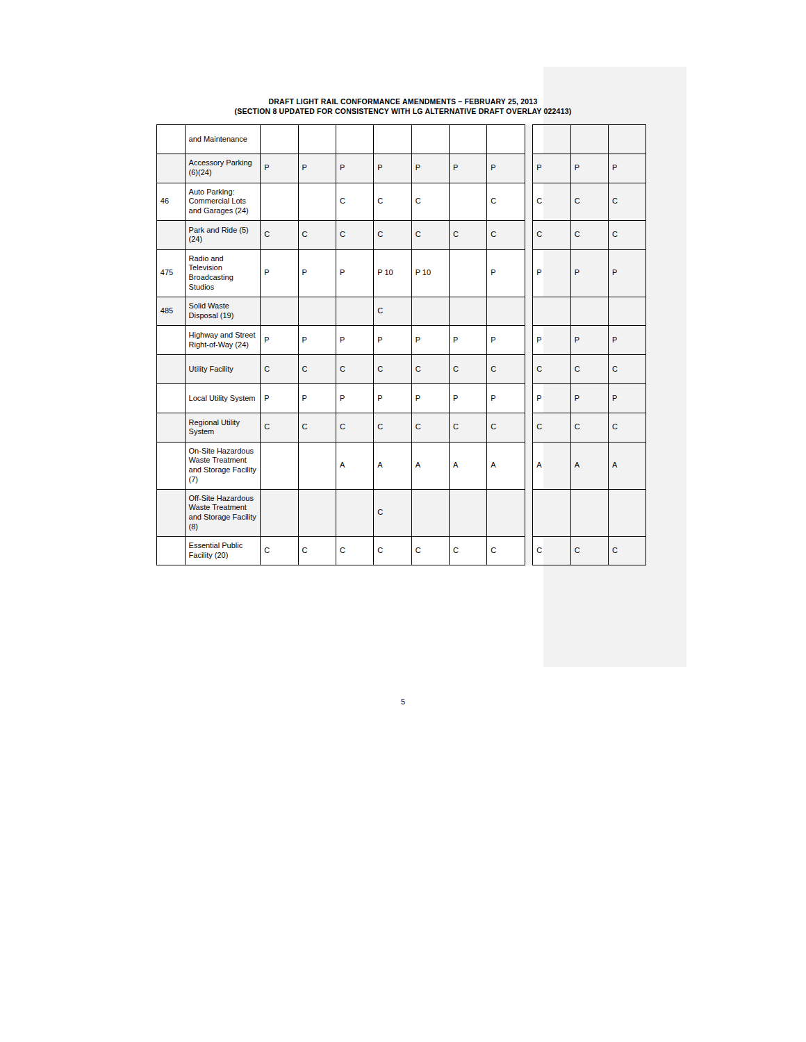DRAFT LIGHT RAIL CONFORMANCE AMENDMENTS – FEBRUARY 25, 2013 (SECTION 8 UPDATED FOR CONSISTENCY WITH LG ALTERNATIVE DRAFT OVERLAY 022413)
| | and Maintenance | | | | | | | | | | | |
| | Accessory Parking (6)(24) | P | P | P | P | P | P | P | | P | P | P |
| 46 | Auto Parking: Commercial Lots and Garages (24) | | | C | C | C | | C | | C | C | C |
| | Park and Ride (5) (24) | C | C | C | C | C | C | C | | C | C | C |
| 475 | Radio and Television Broadcasting Studios | P | P | P | P 10 | P 10 | | P | | P | P | P |
| 485 | Solid Waste Disposal (19) | | | | C | | | | | | | |
| | Highway and Street Right-of-Way (24) | P | P | P | P | P | P | P | | P | P | P |
| | Utility Facility | C | C | C | C | C | C | C | | C | C | C |
| | Local Utility System | P | P | P | P | P | P | P | | P | P | P |
| | Regional Utility System | C | C | C | C | C | C | C | | C | C | C |
| | On-Site Hazardous Waste Treatment and Storage Facility (7) | | | A | A | A | A | A | | A | A | A |
| | Off-Site Hazardous Waste Treatment and Storage Facility (8) | | | | C | | | | | | | |
| | Essential Public Facility (20) | C | C | C | C | C | C | C | | C | C | C |
5